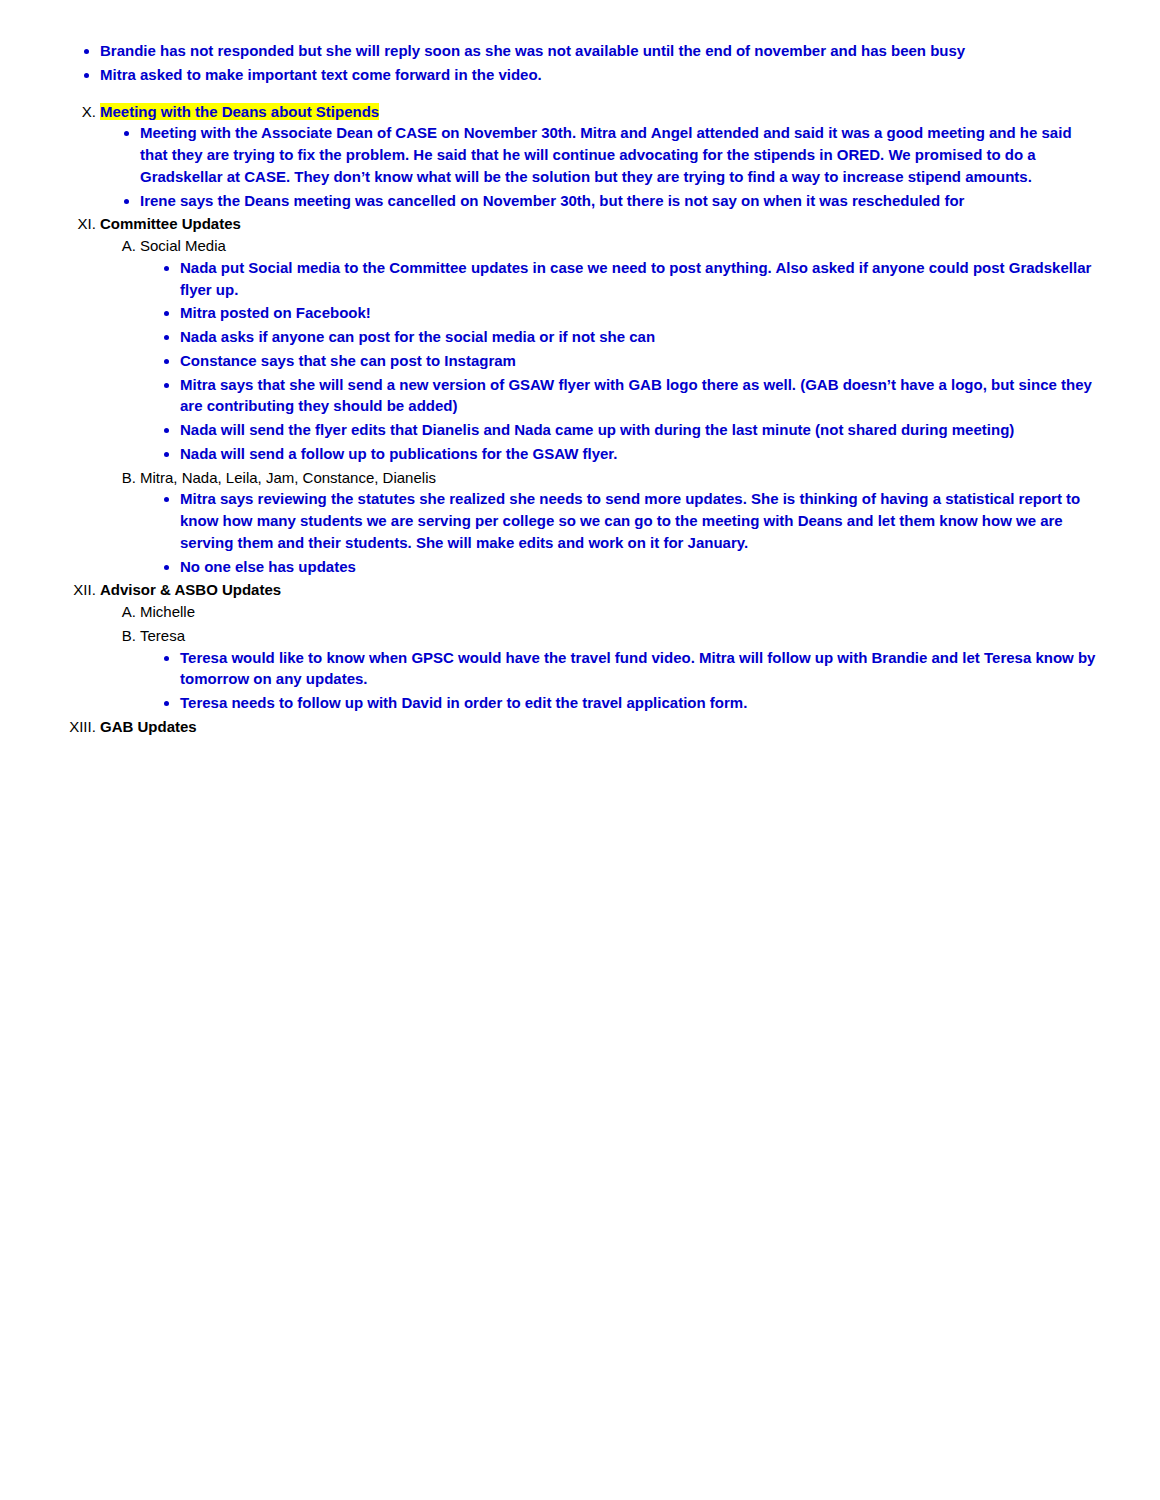Brandie has not responded but she will reply soon as she was not available until the end of november and has been busy
Mitra asked to make important text come forward in the video.
Meeting with the Deans about Stipends
Meeting with the Associate Dean of CASE on November 30th. Mitra and Angel attended and said it was a good meeting and he said that they are trying to fix the problem. He said that he will continue advocating for the stipends in ORED. We promised to do a Gradskellar at CASE. They don’t know what will be the solution but they are trying to find a way to increase stipend amounts.
Irene says the Deans meeting was cancelled on November 30th, but there is not say on when it was rescheduled for
Committee Updates
Social Media
Nada put Social media to the Committee updates in case we need to post anything. Also asked if anyone could post Gradskellar flyer up.
Mitra posted on Facebook!
Nada asks if anyone can post for the social media or if not she can
Constance says that she can post to Instagram
Mitra says that she will send a new version of GSAW flyer with GAB logo there as well. (GAB doesn’t have a logo, but since they are contributing they should be added)
Nada will send the flyer edits that Dianelis and Nada came up with during the last minute (not shared during meeting)
Nada will send a follow up to publications for the GSAW flyer.
Mitra, Nada, Leila, Jam, Constance, Dianelis
Mitra says reviewing the statutes she realized she needs to send more updates. She is thinking of having a statistical report to know how many students we are serving per college so we can go to the meeting with Deans and let them know how we are serving them and their students. She will make edits and work on it for January.
No one else has updates
Advisor & ASBO Updates
Michelle
Teresa
Teresa would like to know when GPSC would have the travel fund video. Mitra will follow up with Brandie and let Teresa know by tomorrow on any updates.
Teresa needs to follow up with David in order to edit the travel application form.
GAB Updates